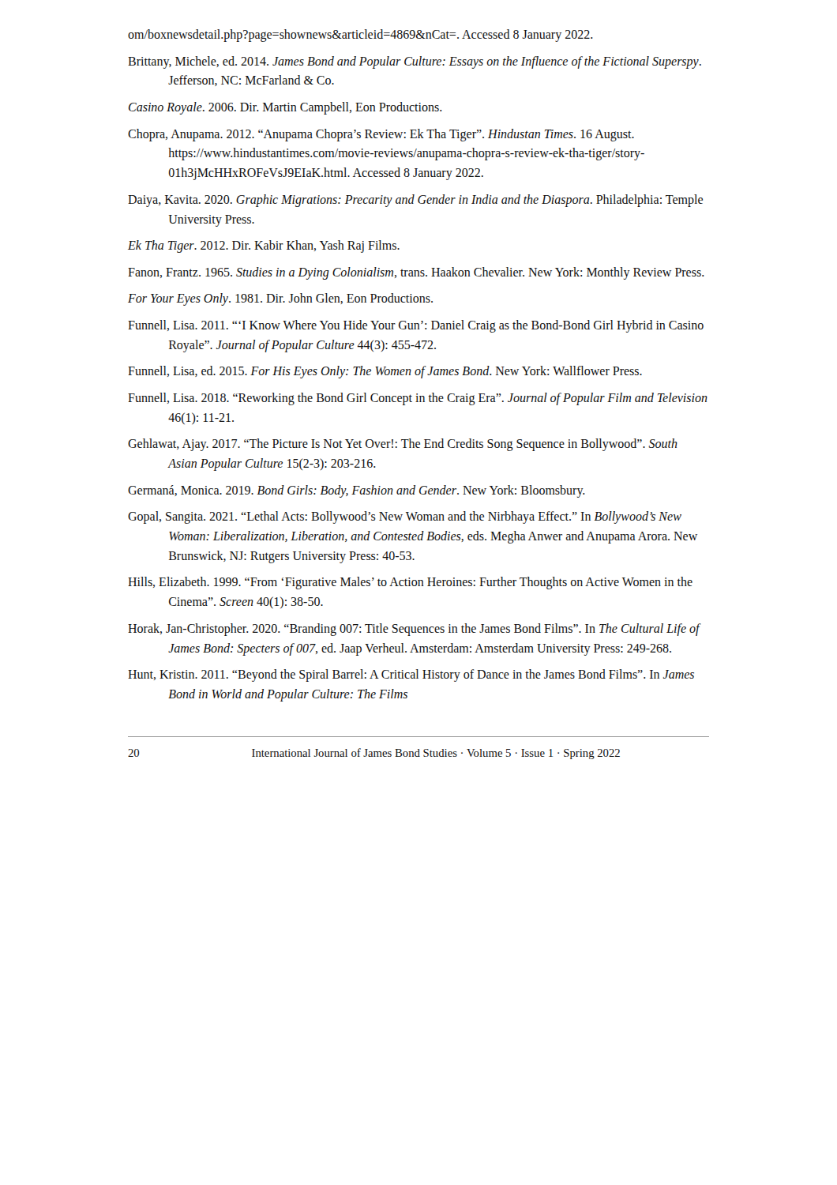om/boxnewsdetail.php?page=shownews&articleid=4869&nCat=. Accessed 8 January 2022.
Brittany, Michele, ed. 2014. James Bond and Popular Culture: Essays on the Influence of the Fictional Superspy. Jefferson, NC: McFarland & Co.
Casino Royale. 2006. Dir. Martin Campbell, Eon Productions.
Chopra, Anupama. 2012. “Anupama Chopra’s Review: Ek Tha Tiger”. Hindustan Times. 16 August. https://www.hindustantimes.com/movie-reviews/anupama-chopra-s-review-ek-tha-tiger/story-01h3jMcHHxROFeVsJ9EIaK.html. Accessed 8 January 2022.
Daiya, Kavita. 2020. Graphic Migrations: Precarity and Gender in India and the Diaspora. Philadelphia: Temple University Press.
Ek Tha Tiger. 2012. Dir. Kabir Khan, Yash Raj Films.
Fanon, Frantz. 1965. Studies in a Dying Colonialism, trans. Haakon Chevalier. New York: Monthly Review Press.
For Your Eyes Only. 1981. Dir. John Glen, Eon Productions.
Funnell, Lisa. 2011. “‘I Know Where You Hide Your Gun’: Daniel Craig as the Bond-Bond Girl Hybrid in Casino Royale”. Journal of Popular Culture 44(3): 455-472.
Funnell, Lisa, ed. 2015. For His Eyes Only: The Women of James Bond. New York: Wallflower Press.
Funnell, Lisa. 2018. “Reworking the Bond Girl Concept in the Craig Era”. Journal of Popular Film and Television 46(1): 11-21.
Gehlawat, Ajay. 2017. “The Picture Is Not Yet Over!: The End Credits Song Sequence in Bollywood”. South Asian Popular Culture 15(2-3): 203-216.
Germaná, Monica. 2019. Bond Girls: Body, Fashion and Gender. New York: Bloomsbury.
Gopal, Sangita. 2021. “Lethal Acts: Bollywood’s New Woman and the Nirbhaya Effect.” In Bollywood’s New Woman: Liberalization, Liberation, and Contested Bodies, eds. Megha Anwer and Anupama Arora. New Brunswick, NJ: Rutgers University Press: 40-53.
Hills, Elizabeth. 1999. “From ‘Figurative Males’ to Action Heroines: Further Thoughts on Active Women in the Cinema”. Screen 40(1): 38-50.
Horak, Jan-Christopher. 2020. “Branding 007: Title Sequences in the James Bond Films”. In The Cultural Life of James Bond: Specters of 007, ed. Jaap Verheul. Amsterdam: Amsterdam University Press: 249-268.
Hunt, Kristin. 2011. “Beyond the Spiral Barrel: A Critical History of Dance in the James Bond Films”. In James Bond in World and Popular Culture: The Films
20 International Journal of James Bond Studies · Volume 5 · Issue 1 · Spring 2022